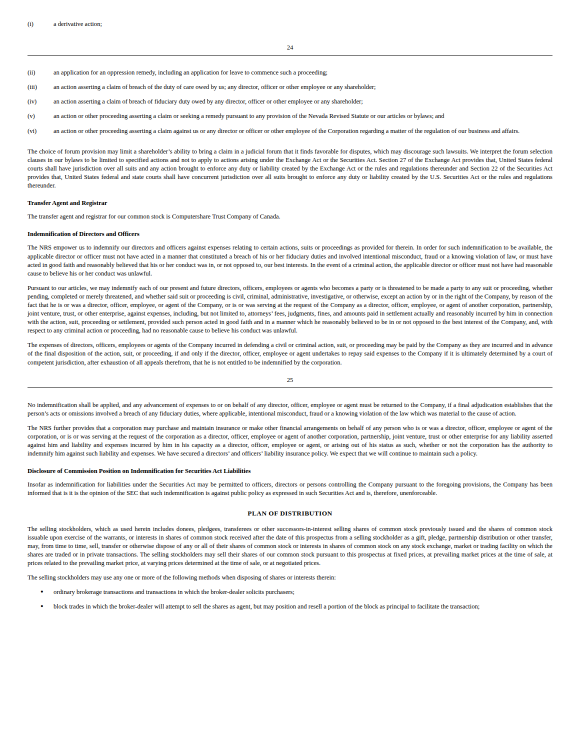| (i) | a derivative action; |
24
| (ii) | an application for an oppression remedy, including an application for leave to commence such a proceeding; |
| (iii) | an action asserting a claim of breach of the duty of care owed by us; any director, officer or other employee or any shareholder; |
| (iv) | an action asserting a claim of breach of fiduciary duty owed by any director, officer or other employee or any shareholder; |
| (v) | an action or other proceeding asserting a claim or seeking a remedy pursuant to any provision of the Nevada Revised Statute or our articles or bylaws; and |
| (vi) | an action or other proceeding asserting a claim against us or any director or officer or other employee of the Corporation regarding a matter of the regulation of our business and affairs. |
The choice of forum provision may limit a shareholder’s ability to bring a claim in a judicial forum that it finds favorable for disputes, which may discourage such lawsuits. We interpret the forum selection clauses in our bylaws to be limited to specified actions and not to apply to actions arising under the Exchange Act or the Securities Act. Section 27 of the Exchange Act provides that, United States federal courts shall have jurisdiction over all suits and any action brought to enforce any duty or liability created by the Exchange Act or the rules and regulations thereunder and Section 22 of the Securities Act provides that, United States federal and state courts shall have concurrent jurisdiction over all suits brought to enforce any duty or liability created by the U.S. Securities Act or the rules and regulations thereunder.
Transfer Agent and Registrar
The transfer agent and registrar for our common stock is Computershare Trust Company of Canada.
Indemnification of Directors and Officers
The NRS empower us to indemnify our directors and officers against expenses relating to certain actions, suits or proceedings as provided for therein. In order for such indemnification to be available, the applicable director or officer must not have acted in a manner that constituted a breach of his or her fiduciary duties and involved intentional misconduct, fraud or a knowing violation of law, or must have acted in good faith and reasonably believed that his or her conduct was in, or not opposed to, our best interests. In the event of a criminal action, the applicable director or officer must not have had reasonable cause to believe his or her conduct was unlawful.
Pursuant to our articles, we may indemnify each of our present and future directors, officers, employees or agents who becomes a party or is threatened to be made a party to any suit or proceeding, whether pending, completed or merely threatened, and whether said suit or proceeding is civil, criminal, administrative, investigative, or otherwise, except an action by or in the right of the Company, by reason of the fact that he is or was a director, officer, employee, or agent of the Company, or is or was serving at the request of the Company as a director, officer, employee, or agent of another corporation, partnership, joint venture, trust, or other enterprise, against expenses, including, but not limited to, attorneys’ fees, judgments, fines, and amounts paid in settlement actually and reasonably incurred by him in connection with the action, suit, proceeding or settlement, provided such person acted in good faith and in a manner which he reasonably believed to be in or not opposed to the best interest of the Company, and, with respect to any criminal action or proceeding, had no reasonable cause to believe his conduct was unlawful.
The expenses of directors, officers, employees or agents of the Company incurred in defending a civil or criminal action, suit, or proceeding may be paid by the Company as they are incurred and in advance of the final disposition of the action, suit, or proceeding, if and only if the director, officer, employee or agent undertakes to repay said expenses to the Company if it is ultimately determined by a court of competent jurisdiction, after exhaustion of all appeals therefrom, that he is not entitled to be indemnified by the corporation.
25
No indemnification shall be applied, and any advancement of expenses to or on behalf of any director, officer, employee or agent must be returned to the Company, if a final adjudication establishes that the person’s acts or omissions involved a breach of any fiduciary duties, where applicable, intentional misconduct, fraud or a knowing violation of the law which was material to the cause of action.
The NRS further provides that a corporation may purchase and maintain insurance or make other financial arrangements on behalf of any person who is or was a director, officer, employee or agent of the corporation, or is or was serving at the request of the corporation as a director, officer, employee or agent of another corporation, partnership, joint venture, trust or other enterprise for any liability asserted against him and liability and expenses incurred by him in his capacity as a director, officer, employee or agent, or arising out of his status as such, whether or not the corporation has the authority to indemnify him against such liability and expenses. We have secured a directors’ and officers’ liability insurance policy. We expect that we will continue to maintain such a policy.
Disclosure of Commission Position on Indemnification for Securities Act Liabilities
Insofar as indemnification for liabilities under the Securities Act may be permitted to officers, directors or persons controlling the Company pursuant to the foregoing provisions, the Company has been informed that is it is the opinion of the SEC that such indemnification is against public policy as expressed in such Securities Act and is, therefore, unenforceable.
PLAN OF DISTRIBUTION
The selling stockholders, which as used herein includes donees, pledgees, transferees or other successors-in-interest selling shares of common stock previously issued and the shares of common stock issuable upon exercise of the warrants, or interests in shares of common stock received after the date of this prospectus from a selling stockholder as a gift, pledge, partnership distribution or other transfer, may, from time to time, sell, transfer or otherwise dispose of any or all of their shares of common stock or interests in shares of common stock on any stock exchange, market or trading facility on which the shares are traded or in private transactions. The selling stockholders may sell their shares of our common stock pursuant to this prospectus at fixed prices, at prevailing market prices at the time of sale, at prices related to the prevailing market price, at varying prices determined at the time of sale, or at negotiated prices.
The selling stockholders may use any one or more of the following methods when disposing of shares or interests therein:
ordinary brokerage transactions and transactions in which the broker-dealer solicits purchasers;
block trades in which the broker-dealer will attempt to sell the shares as agent, but may position and resell a portion of the block as principal to facilitate the transaction;